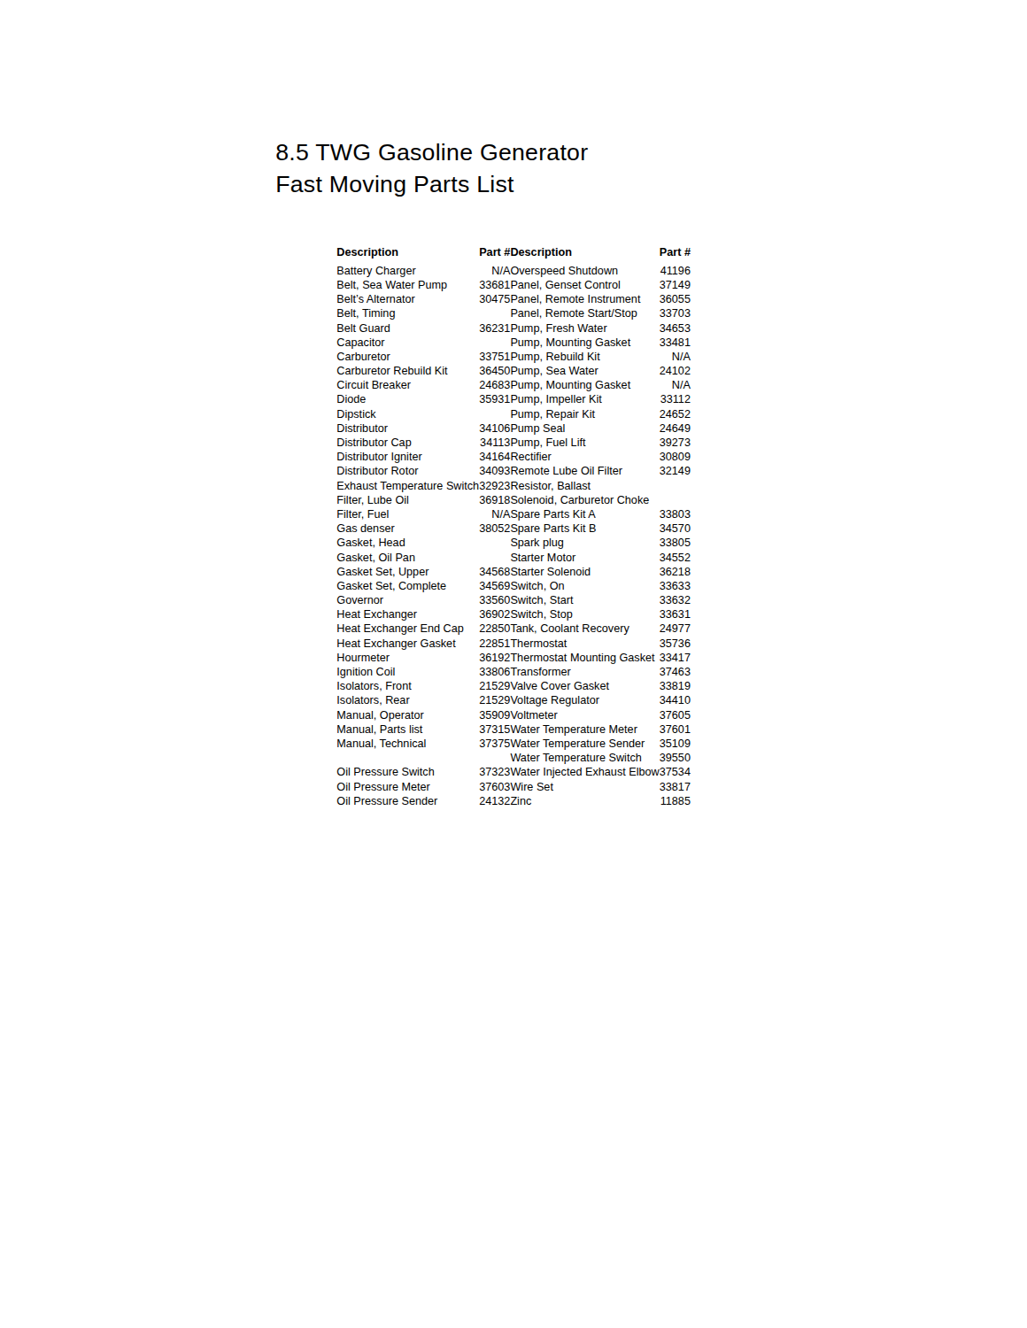8.5 TWG Gasoline Generator
Fast Moving Parts List
| Description | Part # | Description | Part # |
| --- | --- | --- | --- |
| Battery Charger | N/A | Overspeed Shutdown | 41196 |
| Belt, Sea Water Pump | 33681 | Panel, Genset Control | 37149 |
| Belt’s Alternator | 30475 | Panel, Remote Instrument | 36055 |
| Belt, Timing | | Panel, Remote Start/Stop | 33703 |
| Belt Guard | 36231 | Pump, Fresh Water | 34653 |
| Capacitor | | Pump, Mounting Gasket | 33481 |
| Carburetor | 33751 | Pump, Rebuild Kit | N/A |
| Carburetor Rebuild Kit | 36450 | Pump, Sea Water | 24102 |
| Circuit Breaker | 24683 | Pump, Mounting Gasket | N/A |
| Diode | 35931 | Pump, Impeller Kit | 33112 |
| Dipstick | | Pump, Repair Kit | 24652 |
| Distributor | 34106 | Pump Seal | 24649 |
| Distributor Cap | 34113 | Pump, Fuel Lift | 39273 |
| Distributor Igniter | 34164 | Rectifier | 30809 |
| Distributor Rotor | 34093 | Remote Lube Oil Filter | 32149 |
| Exhaust Temperature Switch | 32923 | Resistor, Ballast | |
| Filter, Lube Oil | 36918 | Solenoid, Carburetor Choke | |
| Filter, Fuel | N/A | Spare Parts Kit A | 33803 |
| Gas denser | 38052 | Spare Parts Kit B | 34570 |
| Gasket, Head | | Spark plug | 33805 |
| Gasket, Oil Pan | | Starter Motor | 34552 |
| Gasket Set, Upper | 34568 | Starter Solenoid | 36218 |
| Gasket Set, Complete | 34569 | Switch, On | 33633 |
| Governor | 33560 | Switch, Start | 33632 |
| Heat Exchanger | 36902 | Switch, Stop | 33631 |
| Heat Exchanger End Cap | 22850 | Tank, Coolant Recovery | 24977 |
| Heat Exchanger Gasket | 22851 | Thermostat | 35736 |
| Hourmeter | 36192 | Thermostat Mounting Gasket | 33417 |
| Ignition Coil | 33806 | Transformer | 37463 |
| Isolators, Front | 21529 | Valve Cover Gasket | 33819 |
| Isolators, Rear | 21529 | Voltage Regulator | 34410 |
| Manual, Operator | 35909 | Voltmeter | 37605 |
| Manual, Parts list | 37315 | Water Temperature Meter | 37601 |
| Manual, Technical | 37375 | Water Temperature Sender | 35109 |
| | | Water Temperature Switch | 39550 |
| Oil Pressure Switch | 37323 | Water Injected Exhaust Elbow | 37534 |
| Oil Pressure Meter | 37603 | Wire Set | 33817 |
| Oil Pressure Sender | 24132 | Zinc | 11885 |